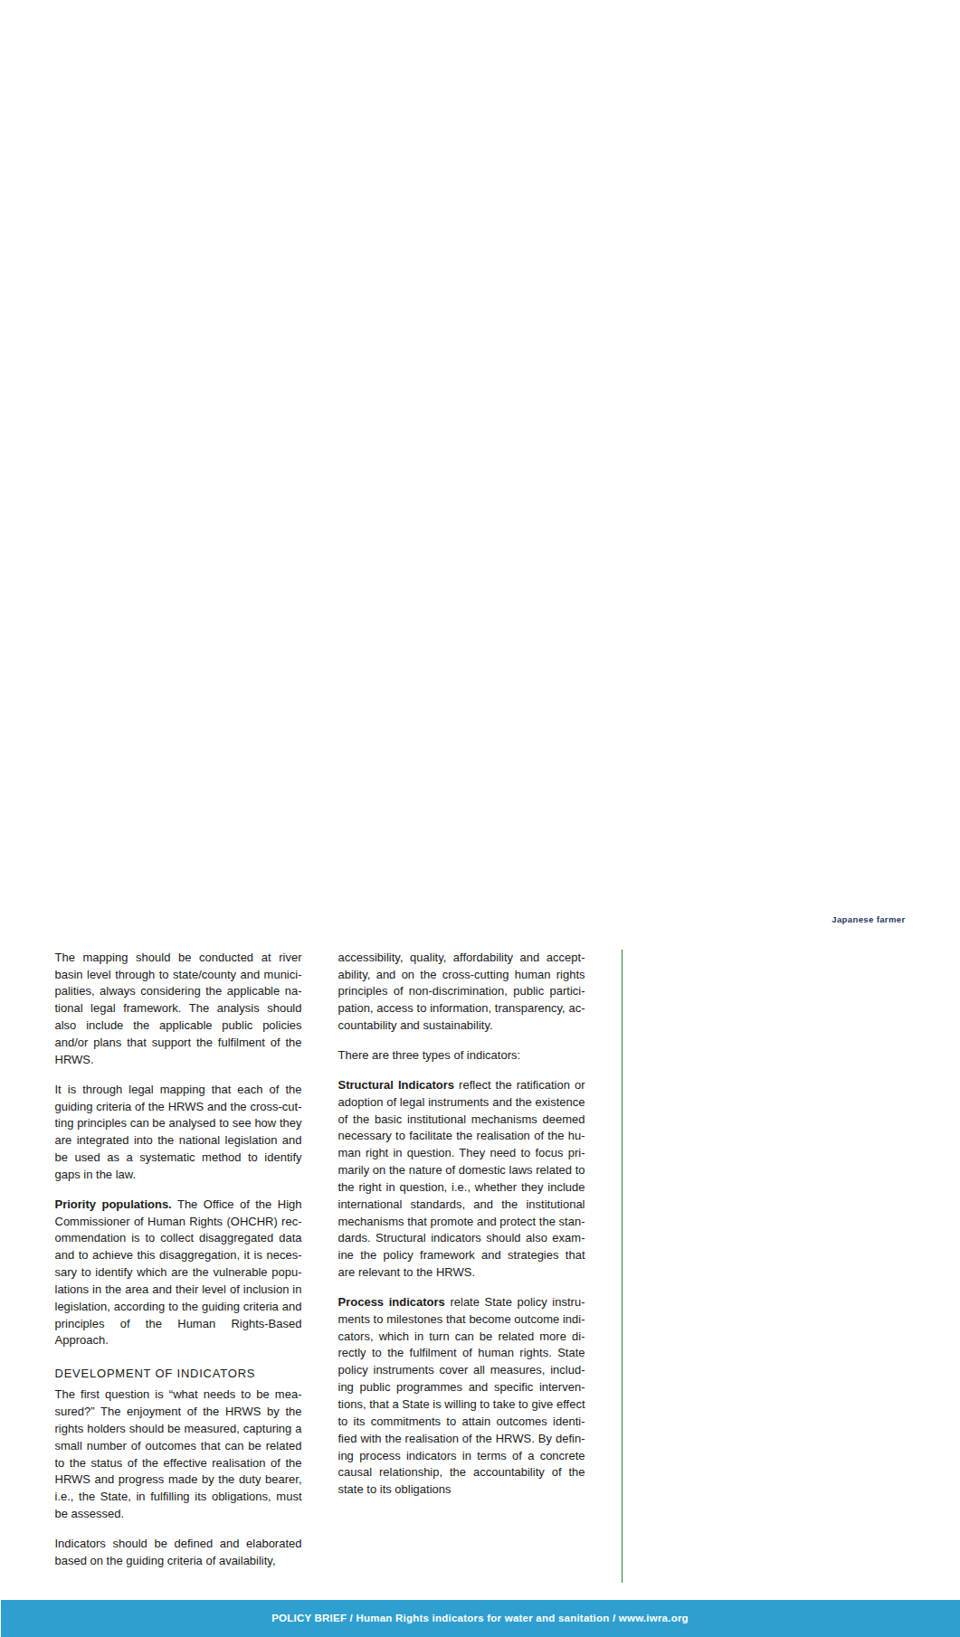Japanese farmer
The mapping should be conducted at river basin level through to state/county and municipalities, always considering the applicable national legal framework. The analysis should also include the applicable public policies and/or plans that support the fulfilment of the HRWS.
It is through legal mapping that each of the guiding criteria of the HRWS and the cross-cutting principles can be analysed to see how they are integrated into the national legislation and be used as a systematic method to identify gaps in the law.
Priority populations. The Office of the High Commissioner of Human Rights (OHCHR) recommendation is to collect disaggregated data and to achieve this disaggregation, it is necessary to identify which are the vulnerable populations in the area and their level of inclusion in legislation, according to the guiding criteria and principles of the Human Rights-Based Approach.
Development of indicators
The first question is “what needs to be measured?” The enjoyment of the HRWS by the rights holders should be measured, capturing a small number of outcomes that can be related to the status of the effective realisation of the HRWS and progress made by the duty bearer, i.e., the State, in fulfilling its obligations, must be assessed.
Indicators should be defined and elaborated based on the guiding criteria of availability,
accessibility, quality, affordability and acceptability, and on the cross-cutting human rights principles of non-discrimination, public participation, access to information, transparency, accountability and sustainability.
There are three types of indicators:
Structural Indicators reflect the ratification or adoption of legal instruments and the existence of the basic institutional mechanisms deemed necessary to facilitate the realisation of the human right in question. They need to focus primarily on the nature of domestic laws related to the right in question, i.e., whether they include international standards, and the institutional mechanisms that promote and protect the standards. Structural indicators should also examine the policy framework and strategies that are relevant to the HRWS.
Process indicators relate State policy instruments to milestones that become outcome indicators, which in turn can be related more directly to the fulfilment of human rights. State policy instruments cover all measures, including public programmes and specific interventions, that a State is willing to take to give effect to its commitments to attain outcomes identified with the realisation of the HRWS. By defining process indicators in terms of a concrete causal relationship, the accountability of the state to its obligations
POLICY BRIEF / Human Rights indicators for water and sanitation / www.iwra.org